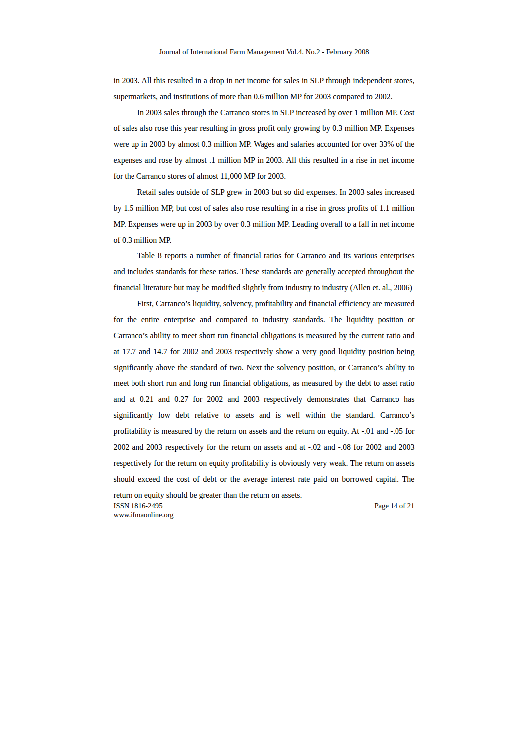Journal of International Farm Management Vol.4. No.2 - February 2008
in 2003. All this resulted in a drop in net income for sales in SLP through independent stores, supermarkets, and institutions of more than 0.6 million MP for 2003 compared to 2002.
In 2003 sales through the Carranco stores in SLP increased by over 1 million MP. Cost of sales also rose this year resulting in gross profit only growing by 0.3 million MP. Expenses were up in 2003 by almost 0.3 million MP. Wages and salaries accounted for over 33% of the expenses and rose by almost .1 million MP in 2003. All this resulted in a rise in net income for the Carranco stores of almost 11,000 MP for 2003.
Retail sales outside of SLP grew in 2003 but so did expenses. In 2003 sales increased by 1.5 million MP, but cost of sales also rose resulting in a rise in gross profits of 1.1 million MP. Expenses were up in 2003 by over 0.3 million MP. Leading overall to a fall in net income of 0.3 million MP.
Table 8 reports a number of financial ratios for Carranco and its various enterprises and includes standards for these ratios. These standards are generally accepted throughout the financial literature but may be modified slightly from industry to industry (Allen et. al., 2006)
First, Carranco’s liquidity, solvency, profitability and financial efficiency are measured for the entire enterprise and compared to industry standards. The liquidity position or Carranco’s ability to meet short run financial obligations is measured by the current ratio and at 17.7 and 14.7 for 2002 and 2003 respectively show a very good liquidity position being significantly above the standard of two. Next the solvency position, or Carranco’s ability to meet both short run and long run financial obligations, as measured by the debt to asset ratio and at 0.21 and 0.27 for 2002 and 2003 respectively demonstrates that Carranco has significantly low debt relative to assets and is well within the standard. Carranco’s profitability is measured by the return on assets and the return on equity. At -.01 and -.05 for 2002 and 2003 respectively for the return on assets and at -.02 and -.08 for 2002 and 2003 respectively for the return on equity profitability is obviously very weak. The return on assets should exceed the cost of debt or the average interest rate paid on borrowed capital. The return on equity should be greater than the return on assets.
ISSN 1816-2495
www.ifmaonline.org
Page 14 of 21